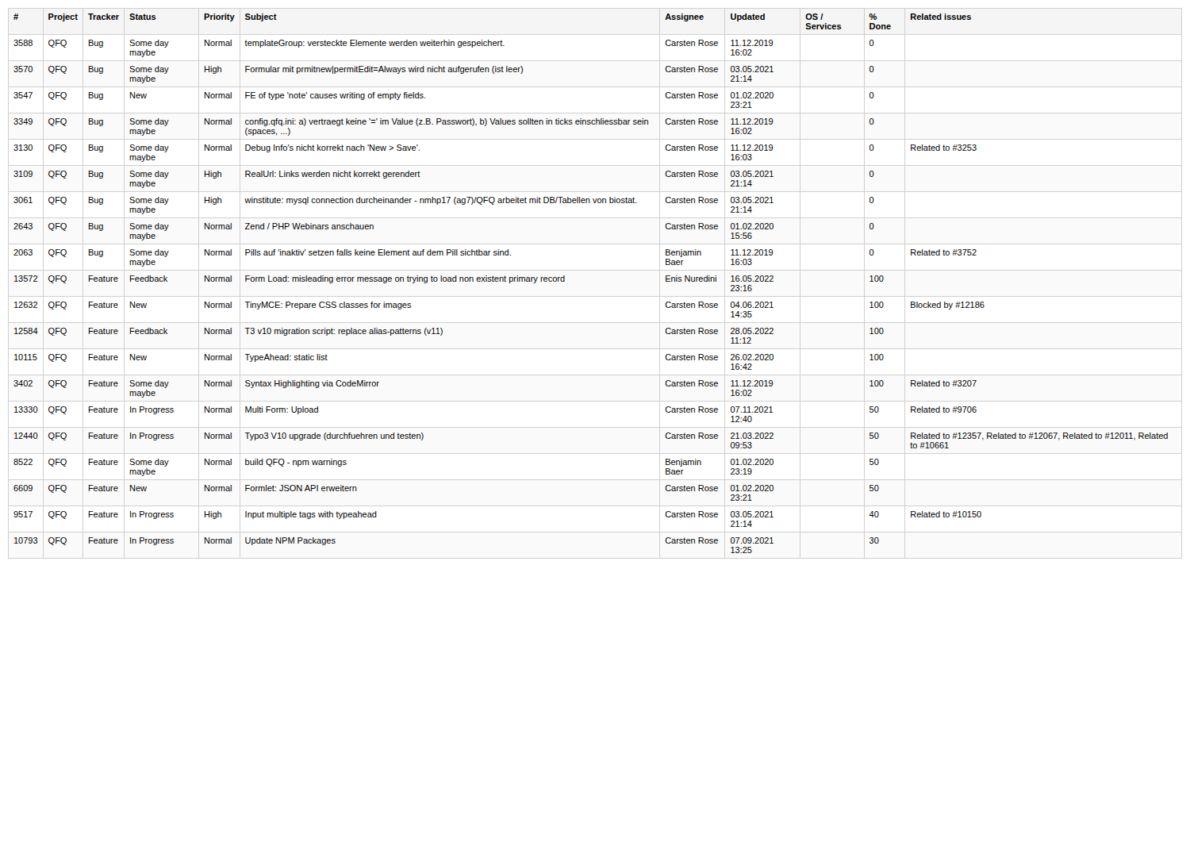| # | Project | Tracker | Status | Priority | Subject | Assignee | Updated | OS / Services | % Done | Related issues |
| --- | --- | --- | --- | --- | --- | --- | --- | --- | --- | --- |
| 3588 | QFQ | Bug | Some day maybe | Normal | templateGroup: versteckte Elemente werden weiterhin gespeichert. | Carsten Rose | 11.12.2019 16:02 | | 0 | |
| 3570 | QFQ | Bug | Some day maybe | High | Formular mit prmitnew/permitEdit=Always wird nicht aufgerufen (ist leer) | Carsten Rose | 03.05.2021 21:14 | | 0 | |
| 3547 | QFQ | Bug | New | Normal | FE of type 'note' causes writing of empty fields. | Carsten Rose | 01.02.2020 23:21 | | 0 | |
| 3349 | QFQ | Bug | Some day maybe | Normal | config.qfq.ini: a) vertraegt keine '=' im Value (z.B. Passwort), b) Values sollten in ticks einschliessbar sein (spaces, ...) | Carsten Rose | 11.12.2019 16:02 | | 0 | |
| 3130 | QFQ | Bug | Some day maybe | Normal | Debug Info's nicht korrekt nach 'New > Save'. | Carsten Rose | 11.12.2019 16:03 | | 0 | Related to #3253 |
| 3109 | QFQ | Bug | Some day maybe | High | RealUrl: Links werden nicht korrekt gerendert | Carsten Rose | 03.05.2021 21:14 | | 0 | |
| 3061 | QFQ | Bug | Some day maybe | High | winstitute: mysql connection durcheinander - nmhp17 (ag7)/QFQ arbeitet mit DB/Tabellen von biostat. | Carsten Rose | 03.05.2021 21:14 | | 0 | |
| 2643 | QFQ | Bug | Some day maybe | Normal | Zend / PHP Webinars anschauen | Carsten Rose | 01.02.2020 15:56 | | 0 | |
| 2063 | QFQ | Bug | Some day maybe | Normal | Pills auf 'inaktiv' setzen falls keine Element auf dem Pill sichtbar sind. | Benjamin Baer | 11.12.2019 16:03 | | 0 | Related to #3752 |
| 13572 | QFQ | Feature | Feedback | Normal | Form Load: misleading error message on trying to load non existent primary record | Enis Nuredini | 16.05.2022 23:16 | | 100 | |
| 12632 | QFQ | Feature | New | Normal | TinyMCE: Prepare CSS classes for images | Carsten Rose | 04.06.2021 14:35 | | 100 | Blocked by #12186 |
| 12584 | QFQ | Feature | Feedback | Normal | T3 v10 migration script: replace alias-patterns (v11) | Carsten Rose | 28.05.2022 11:12 | | 100 | |
| 10115 | QFQ | Feature | New | Normal | TypeAhead: static list | Carsten Rose | 26.02.2020 16:42 | | 100 | |
| 3402 | QFQ | Feature | Some day maybe | Normal | Syntax Highlighting via CodeMirror | Carsten Rose | 11.12.2019 16:02 | | 100 | Related to #3207 |
| 13330 | QFQ | Feature | In Progress | Normal | Multi Form: Upload | Carsten Rose | 07.11.2021 12:40 | | 50 | Related to #9706 |
| 12440 | QFQ | Feature | In Progress | Normal | Typo3 V10 upgrade (durchfuehren und testen) | Carsten Rose | 21.03.2022 09:53 | | 50 | Related to #12357, Related to #12067, Related to #12011, Related to #10661 |
| 8522 | QFQ | Feature | Some day maybe | Normal | build QFQ - npm warnings | Benjamin Baer | 01.02.2020 23:19 | | 50 | |
| 6609 | QFQ | Feature | New | Normal | Formlet: JSON API erweitern | Carsten Rose | 01.02.2020 23:21 | | 50 | |
| 9517 | QFQ | Feature | In Progress | High | Input multiple tags with typeahead | Carsten Rose | 03.05.2021 21:14 | | 40 | Related to #10150 |
| 10793 | QFQ | Feature | In Progress | Normal | Update NPM Packages | Carsten Rose | 07.09.2021 13:25 | | 30 | |